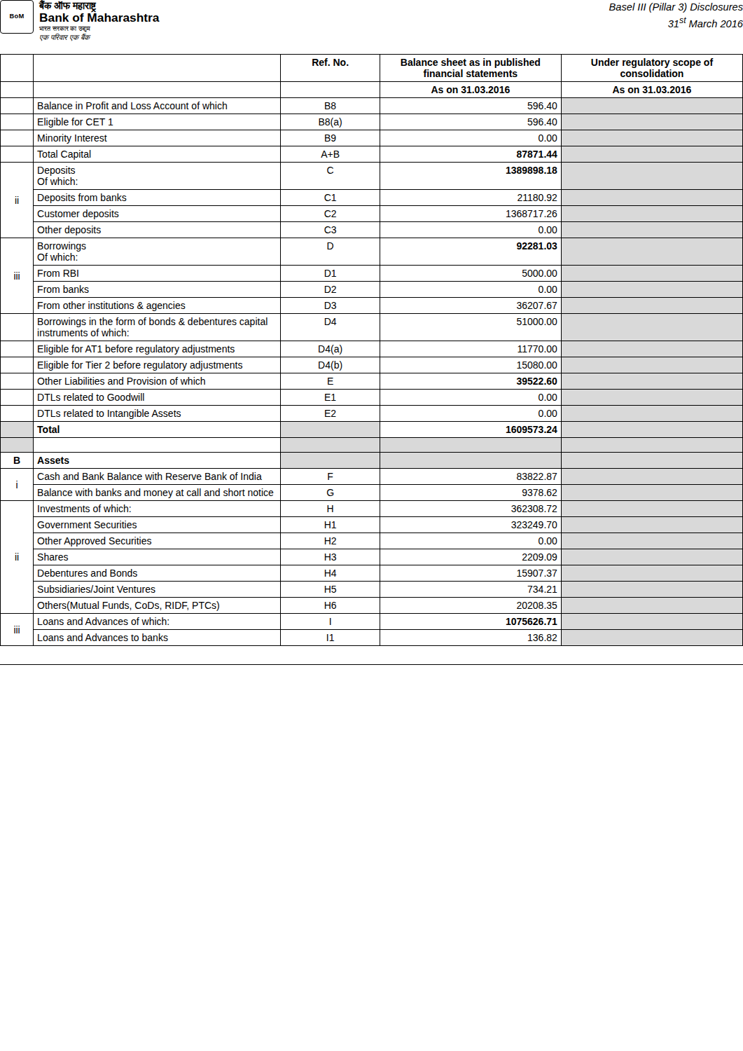BoM
बैंक ऑफ महाराष्ट्र
Bank of Maharashtra
भारत सरकार का उद्यम
एक परिवार एक बैंक
Basel III (Pillar 3) Disclosures
31st March 2016
| | | Ref. No. | Balance sheet as in published financial statements | Under regulatory scope of consolidation |
| --- | --- | --- | --- | --- |
| | | | As on 31.03.2016 | As on 31.03.2016 |
| | Balance in Profit and Loss Account of which | B8 | 596.40 | |
| | Eligible for CET 1 | B8(a) | 596.40 | |
| | Minority Interest | B9 | 0.00 | |
| | Total Capital | A+B | 87871.44 | |
| ii | Deposits Of which: | C | 1389898.18 | |
| Deposits from banks | C1 | 21180.92 | |
| Customer deposits | C2 | 1368717.26 | |
| Other deposits | C3 | 0.00 | |
| iii | Borrowings Of which: | D | 92281.03 | |
| From RBI | D1 | 5000.00 | |
| From banks | D2 | 0.00 | |
| From other institutions & agencies | D3 | 36207.67 | |
| | Borrowings in the form of bonds & debentures capital instruments of which: | D4 | 51000.00 | |
| | Eligible for AT1 before regulatory adjustments | D4(a) | 11770.00 | |
| | Eligible for Tier 2 before regulatory adjustments | D4(b) | 15080.00 | |
| | Other Liabilities and Provision of which | E | 39522.60 | |
| | DTLs related to Goodwill | E1 | 0.00 | |
| | DTLs related to Intangible Assets | E2 | 0.00 | |
| | Total | | 1609573.24 | |
| B | Assets | | | |
| i | Cash and Bank Balance with Reserve Bank of India | F | 83822.87 | |
| Balance with banks and money at call and short notice | G | 9378.62 | |
| ii | Investments of which: | H | 362308.72 | |
| Government Securities | H1 | 323249.70 | |
| Other Approved Securities | H2 | 0.00 | |
| Shares | H3 | 2209.09 | |
| Debentures and Bonds | H4 | 15907.37 | |
| Subsidiaries/Joint Ventures | H5 | 734.21 | |
| Others(Mutual Funds, CoDs, RIDF, PTCs) | H6 | 20208.35 | |
| iii | Loans and Advances of which: | I | 1075626.71 | |
| Loans and Advances to banks | I1 | 136.82 | |